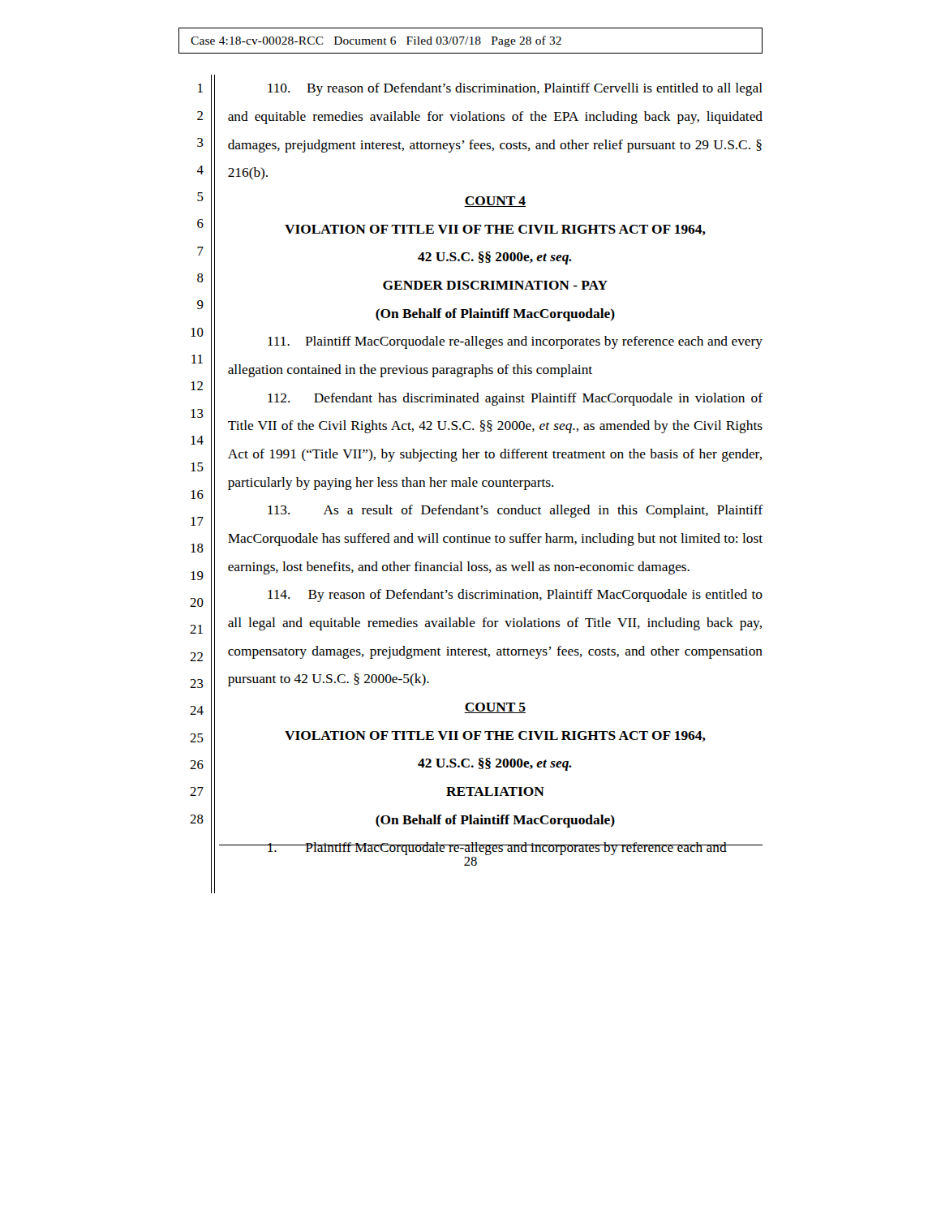Case 4:18-cv-00028-RCC Document 6 Filed 03/07/18 Page 28 of 32
1
2
3
4
5
6
7
8
9
10
11
12
13
14
15
16
17
18
19
20
21
22
23
24
25
26
27
28
110. By reason of Defendant’s discrimination, Plaintiff Cervelli is entitled to all legal and equitable remedies available for violations of the EPA including back pay, liquidated damages, prejudgment interest, attorneys’ fees, costs, and other relief pursuant to 29 U.S.C. § 216(b).
COUNT 4
VIOLATION OF TITLE VII OF THE CIVIL RIGHTS ACT OF 1964,
42 U.S.C. §§ 2000e, et seq.
GENDER DISCRIMINATION - PAY
(On Behalf of Plaintiff MacCorquodale)
111. Plaintiff MacCorquodale re-alleges and incorporates by reference each and every allegation contained in the previous paragraphs of this complaint
112. Defendant has discriminated against Plaintiff MacCorquodale in violation of Title VII of the Civil Rights Act, 42 U.S.C. §§ 2000e, et seq., as amended by the Civil Rights Act of 1991 (“Title VII”), by subjecting her to different treatment on the basis of her gender, particularly by paying her less than her male counterparts.
113. As a result of Defendant’s conduct alleged in this Complaint, Plaintiff MacCorquodale has suffered and will continue to suffer harm, including but not limited to: lost earnings, lost benefits, and other financial loss, as well as non-economic damages.
114. By reason of Defendant’s discrimination, Plaintiff MacCorquodale is entitled to all legal and equitable remedies available for violations of Title VII, including back pay, compensatory damages, prejudgment interest, attorneys’ fees, costs, and other compensation pursuant to 42 U.S.C. § 2000e-5(k).
COUNT 5
VIOLATION OF TITLE VII OF THE CIVIL RIGHTS ACT OF 1964,
42 U.S.C. §§ 2000e, et seq.
RETALIATION
(On Behalf of Plaintiff MacCorquodale)
1. Plaintiff MacCorquodale re-alleges and incorporates by reference each and
28